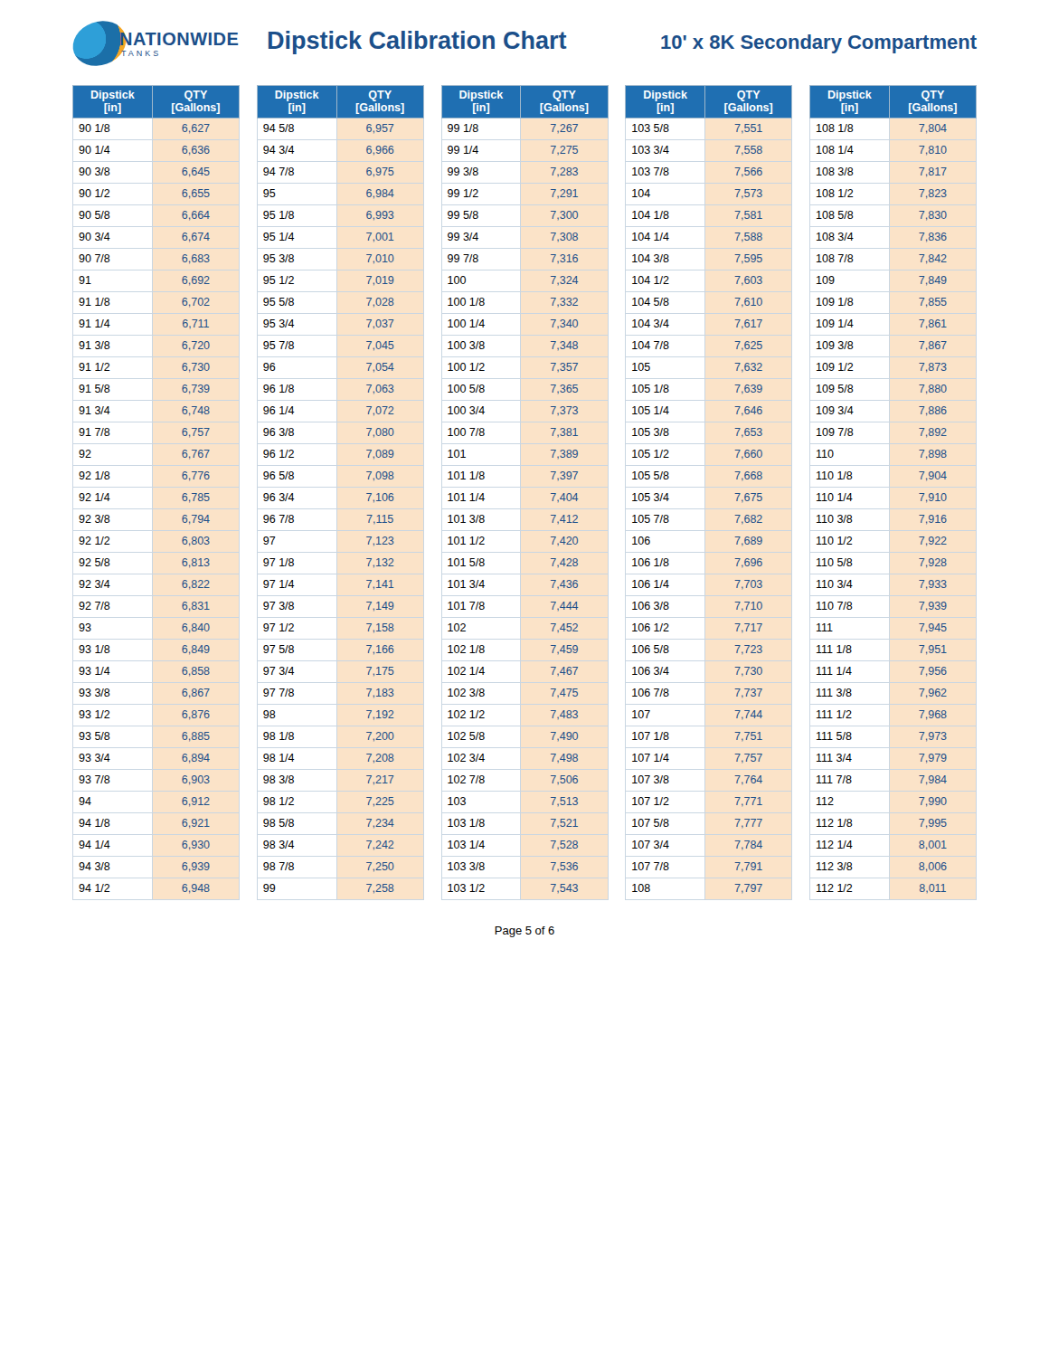NATIONWIDE
TANKS
Dipstick Calibration Chart
10' x 8K Secondary Compartment
| Dipstick [in] | QTY [Gallons] |
| --- | --- |
| 90 1/8 | 6,627 |
| 90 1/4 | 6,636 |
| 90 3/8 | 6,645 |
| 90 1/2 | 6,655 |
| 90 5/8 | 6,664 |
| 90 3/4 | 6,674 |
| 90 7/8 | 6,683 |
| 91 | 6,692 |
| 91 1/8 | 6,702 |
| 91 1/4 | 6,711 |
| 91 3/8 | 6,720 |
| 91 1/2 | 6,730 |
| 91 5/8 | 6,739 |
| 91 3/4 | 6,748 |
| 91 7/8 | 6,757 |
| 92 | 6,767 |
| 92 1/8 | 6,776 |
| 92 1/4 | 6,785 |
| 92 3/8 | 6,794 |
| 92 1/2 | 6,803 |
| 92 5/8 | 6,813 |
| 92 3/4 | 6,822 |
| 92 7/8 | 6,831 |
| 93 | 6,840 |
| 93 1/8 | 6,849 |
| 93 1/4 | 6,858 |
| 93 3/8 | 6,867 |
| 93 1/2 | 6,876 |
| 93 5/8 | 6,885 |
| 93 3/4 | 6,894 |
| 93 7/8 | 6,903 |
| 94 | 6,912 |
| 94 1/8 | 6,921 |
| 94 1/4 | 6,930 |
| 94 3/8 | 6,939 |
| 94 1/2 | 6,948 |
| Dipstick [in] | QTY [Gallons] |
| --- | --- |
| 94 5/8 | 6,957 |
| 94 3/4 | 6,966 |
| 94 7/8 | 6,975 |
| 95 | 6,984 |
| 95 1/8 | 6,993 |
| 95 1/4 | 7,001 |
| 95 3/8 | 7,010 |
| 95 1/2 | 7,019 |
| 95 5/8 | 7,028 |
| 95 3/4 | 7,037 |
| 95 7/8 | 7,045 |
| 96 | 7,054 |
| 96 1/8 | 7,063 |
| 96 1/4 | 7,072 |
| 96 3/8 | 7,080 |
| 96 1/2 | 7,089 |
| 96 5/8 | 7,098 |
| 96 3/4 | 7,106 |
| 96 7/8 | 7,115 |
| 97 | 7,123 |
| 97 1/8 | 7,132 |
| 97 1/4 | 7,141 |
| 97 3/8 | 7,149 |
| 97 1/2 | 7,158 |
| 97 5/8 | 7,166 |
| 97 3/4 | 7,175 |
| 97 7/8 | 7,183 |
| 98 | 7,192 |
| 98 1/8 | 7,200 |
| 98 1/4 | 7,208 |
| 98 3/8 | 7,217 |
| 98 1/2 | 7,225 |
| 98 5/8 | 7,234 |
| 98 3/4 | 7,242 |
| 98 7/8 | 7,250 |
| 99 | 7,258 |
| Dipstick [in] | QTY [Gallons] |
| --- | --- |
| 99 1/8 | 7,267 |
| 99 1/4 | 7,275 |
| 99 3/8 | 7,283 |
| 99 1/2 | 7,291 |
| 99 5/8 | 7,300 |
| 99 3/4 | 7,308 |
| 99 7/8 | 7,316 |
| 100 | 7,324 |
| 100 1/8 | 7,332 |
| 100 1/4 | 7,340 |
| 100 3/8 | 7,348 |
| 100 1/2 | 7,357 |
| 100 5/8 | 7,365 |
| 100 3/4 | 7,373 |
| 100 7/8 | 7,381 |
| 101 | 7,389 |
| 101 1/8 | 7,397 |
| 101 1/4 | 7,404 |
| 101 3/8 | 7,412 |
| 101 1/2 | 7,420 |
| 101 5/8 | 7,428 |
| 101 3/4 | 7,436 |
| 101 7/8 | 7,444 |
| 102 | 7,452 |
| 102 1/8 | 7,459 |
| 102 1/4 | 7,467 |
| 102 3/8 | 7,475 |
| 102 1/2 | 7,483 |
| 102 5/8 | 7,490 |
| 102 3/4 | 7,498 |
| 102 7/8 | 7,506 |
| 103 | 7,513 |
| 103 1/8 | 7,521 |
| 103 1/4 | 7,528 |
| 103 3/8 | 7,536 |
| 103 1/2 | 7,543 |
| Dipstick [in] | QTY [Gallons] |
| --- | --- |
| 103 5/8 | 7,551 |
| 103 3/4 | 7,558 |
| 103 7/8 | 7,566 |
| 104 | 7,573 |
| 104 1/8 | 7,581 |
| 104 1/4 | 7,588 |
| 104 3/8 | 7,595 |
| 104 1/2 | 7,603 |
| 104 5/8 | 7,610 |
| 104 3/4 | 7,617 |
| 104 7/8 | 7,625 |
| 105 | 7,632 |
| 105 1/8 | 7,639 |
| 105 1/4 | 7,646 |
| 105 3/8 | 7,653 |
| 105 1/2 | 7,660 |
| 105 5/8 | 7,668 |
| 105 3/4 | 7,675 |
| 105 7/8 | 7,682 |
| 106 | 7,689 |
| 106 1/8 | 7,696 |
| 106 1/4 | 7,703 |
| 106 3/8 | 7,710 |
| 106 1/2 | 7,717 |
| 106 5/8 | 7,723 |
| 106 3/4 | 7,730 |
| 106 7/8 | 7,737 |
| 107 | 7,744 |
| 107 1/8 | 7,751 |
| 107 1/4 | 7,757 |
| 107 3/8 | 7,764 |
| 107 1/2 | 7,771 |
| 107 5/8 | 7,777 |
| 107 3/4 | 7,784 |
| 107 7/8 | 7,791 |
| 108 | 7,797 |
| Dipstick [in] | QTY [Gallons] |
| --- | --- |
| 108 1/8 | 7,804 |
| 108 1/4 | 7,810 |
| 108 3/8 | 7,817 |
| 108 1/2 | 7,823 |
| 108 5/8 | 7,830 |
| 108 3/4 | 7,836 |
| 108 7/8 | 7,842 |
| 109 | 7,849 |
| 109 1/8 | 7,855 |
| 109 1/4 | 7,861 |
| 109 3/8 | 7,867 |
| 109 1/2 | 7,873 |
| 109 5/8 | 7,880 |
| 109 3/4 | 7,886 |
| 109 7/8 | 7,892 |
| 110 | 7,898 |
| 110 1/8 | 7,904 |
| 110 1/4 | 7,910 |
| 110 3/8 | 7,916 |
| 110 1/2 | 7,922 |
| 110 5/8 | 7,928 |
| 110 3/4 | 7,933 |
| 110 7/8 | 7,939 |
| 111 | 7,945 |
| 111 1/8 | 7,951 |
| 111 1/4 | 7,956 |
| 111 3/8 | 7,962 |
| 111 1/2 | 7,968 |
| 111 5/8 | 7,973 |
| 111 3/4 | 7,979 |
| 111 7/8 | 7,984 |
| 112 | 7,990 |
| 112 1/8 | 7,995 |
| 112 1/4 | 8,001 |
| 112 3/8 | 8,006 |
| 112 1/2 | 8,011 |
Page 5 of 6